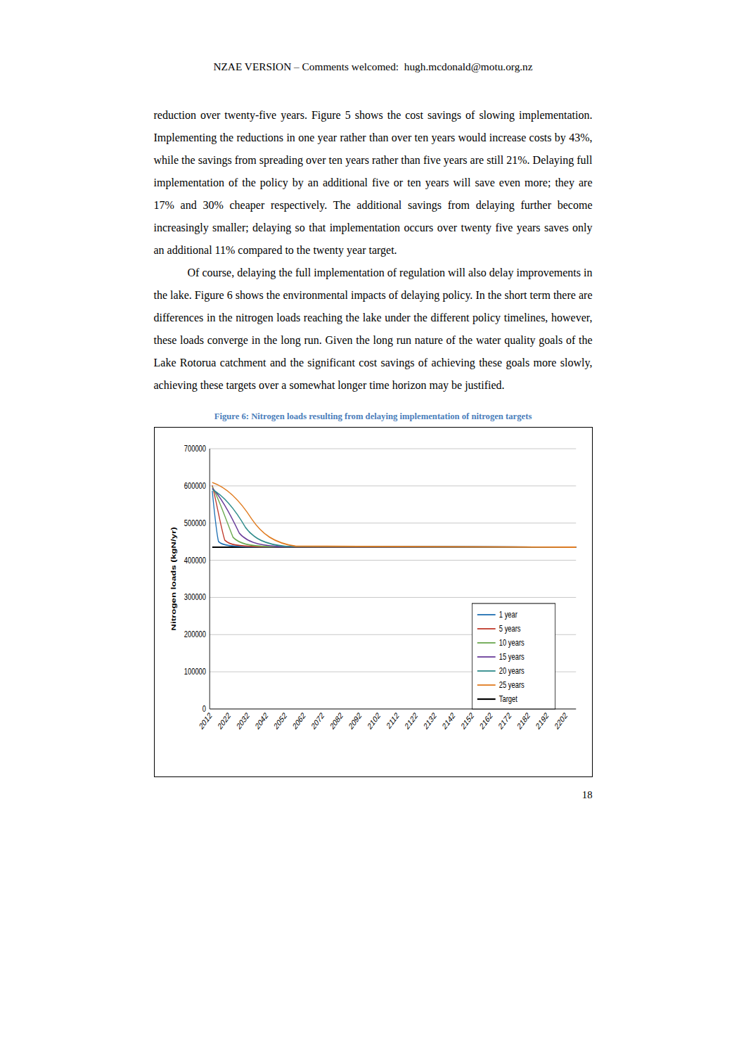NZAE VERSION – Comments welcomed: hugh.mcdonald@motu.org.nz
reduction over twenty-five years. Figure 5 shows the cost savings of slowing implementation. Implementing the reductions in one year rather than over ten years would increase costs by 43%, while the savings from spreading over ten years rather than five years are still 21%. Delaying full implementation of the policy by an additional five or ten years will save even more; they are 17% and 30% cheaper respectively. The additional savings from delaying further become increasingly smaller; delaying so that implementation occurs over twenty five years saves only an additional 11% compared to the twenty year target.
Of course, delaying the full implementation of regulation will also delay improvements in the lake. Figure 6 shows the environmental impacts of delaying policy. In the short term there are differences in the nitrogen loads reaching the lake under the different policy timelines, however, these loads converge in the long run. Given the long run nature of the water quality goals of the Lake Rotorua catchment and the significant cost savings of achieving these goals more slowly, achieving these targets over a somewhat longer time horizon may be justified.
Figure 6: Nitrogen loads resulting from delaying implementation of nitrogen targets
700000 600000 500000 400000 300000 200000 100000 0 Nitrogen loads (kgN/yr) 1 year 5 years 10 years 15 years 20 years 25 years Target 2012 2022 2032 2042 2052 2062 2072 2082 2092 2102 2112 2122 2132 2142 2152 2162 2172 2182 2192 2202
18